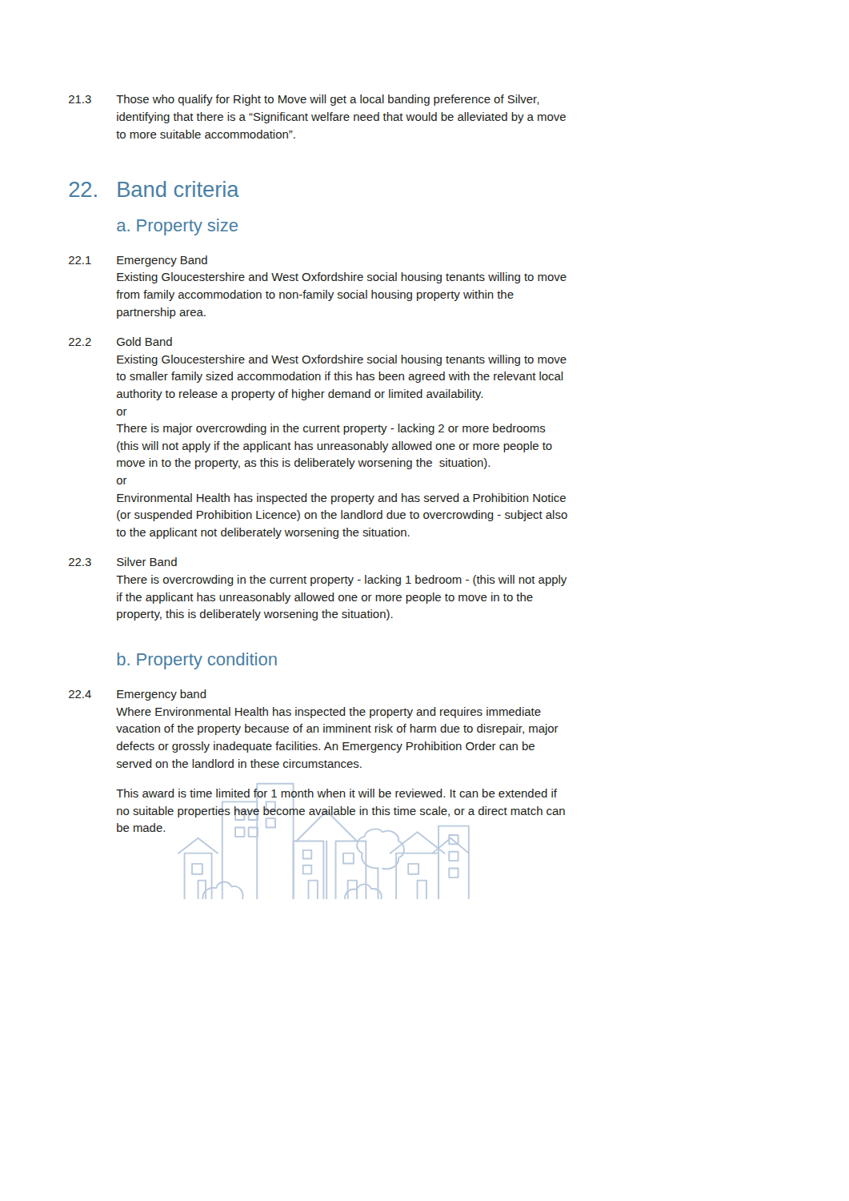21.3
Those who qualify for Right to Move will get a local banding preference of Silver, identifying that there is a “Significant welfare need that would be alleviated by a move to more suitable accommodation”.
22. Band criteria
a. Property size
22.1
Emergency Band
Existing Gloucestershire and West Oxfordshire social housing tenants willing to move from family accommodation to non-family social housing property within the partnership area.
22.2
Gold Band
Existing Gloucestershire and West Oxfordshire social housing tenants willing to move to smaller family sized accommodation if this has been agreed with the relevant local authority to release a property of higher demand or limited availability.
or
There is major overcrowding in the current property - lacking 2 or more bedrooms (this will not apply if the applicant has unreasonably allowed one or more people to move in to the property, as this is deliberately worsening the situation).
or
Environmental Health has inspected the property and has served a Prohibition Notice (or suspended Prohibition Licence) on the landlord due to overcrowding - subject also to the applicant not deliberately worsening the situation.
22.3
Silver Band
There is overcrowding in the current property - lacking 1 bedroom - (this will not apply if the applicant has unreasonably allowed one or more people to move in to the property, this is deliberately worsening the situation).
b. Property condition
22.4
Emergency band
Where Environmental Health has inspected the property and requires immediate vacation of the property because of an imminent risk of harm due to disrepair, major defects or grossly inadequate facilities. An Emergency Prohibition Order can be served on the landlord in these circumstances.
This award is time limited for 1 month when it will be reviewed. It can be extended if no suitable properties have become available in this time scale, or a direct match can be made.